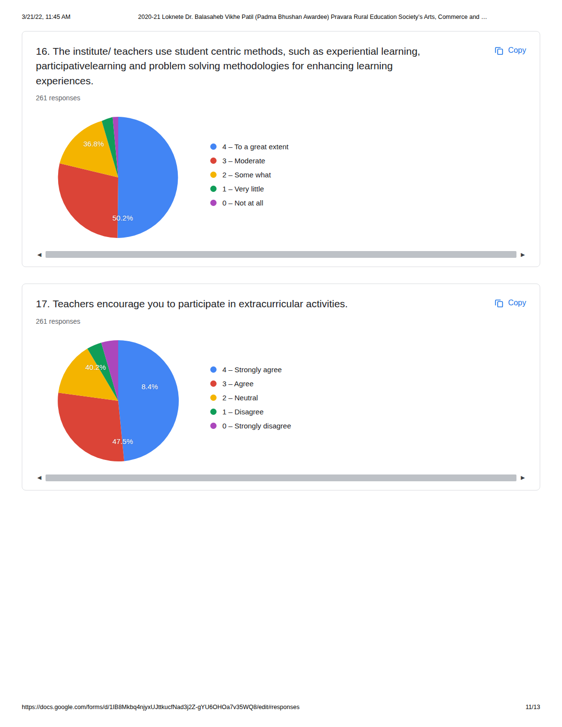3/21/22, 11:45 AM 2020-21 Loknete Dr. Balasaheb Vikhe Patil (Padma Bhushan Awardee) Pravara Rural Education Society’s Arts, Commerce and …
16. The institute/ teachers use student centric methods, such as experiential learning, participativelearning and problem solving methodologies for enhancing learning experiences.
Copy
261 responses
50.2% 36.8%
4 – To a great extent
3 – Moderate
2 – Some what
1 – Very little
0 – Not at all
◀
▶
17. Teachers encourage you to participate in extracurricular activities.
Copy
261 responses
47.5% 40.2% 8.4%
4 – Strongly agree
3 – Agree
2 – Neutral
1 – Disagree
0 – Strongly disagree
◀
▶
https://docs.google.com/forms/d/1IB8Mkbq4njyxUJttkucfNad3j2Z-gYU6OHOa7v35WQ8/edit#responses 11/13